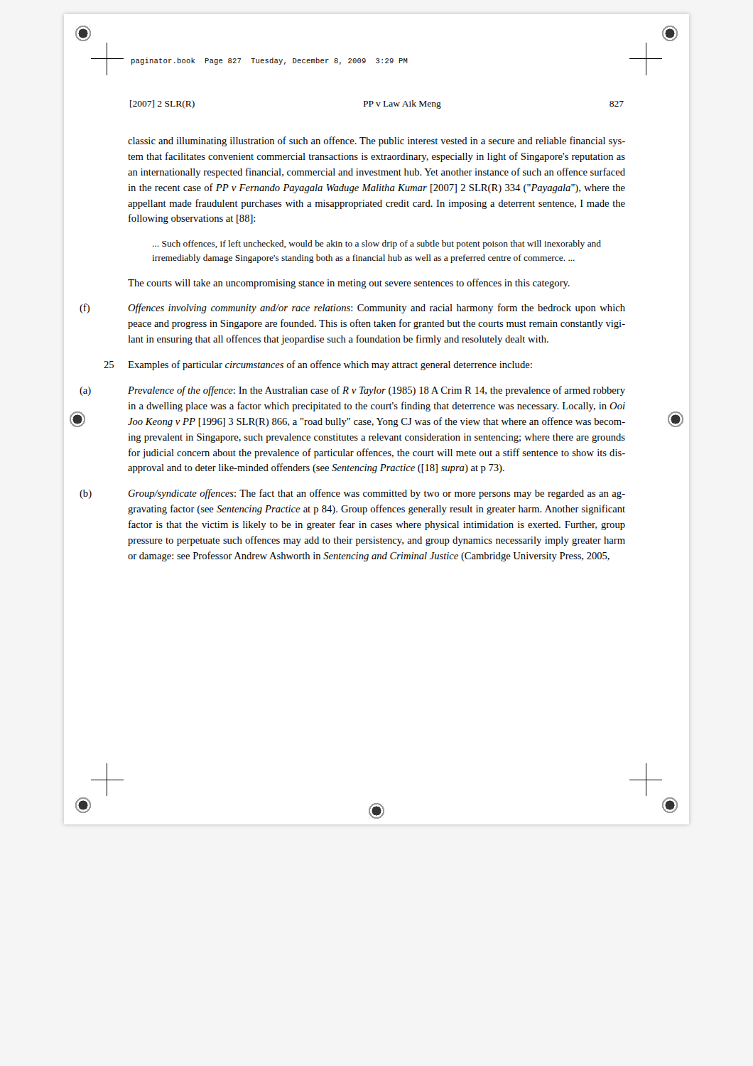paginator.book Page 827 Tuesday, December 8, 2009 3:29 PM
[2007] 2 SLR(R) PP v Law Aik Meng 827
classic and illuminating illustration of such an offence. The public interest vested in a secure and reliable financial system that facilitates convenient commercial transactions is extraordinary, especially in light of Singapore's reputation as an internationally respected financial, commercial and investment hub. Yet another instance of such an offence surfaced in the recent case of PP v Fernando Payagala Waduge Malitha Kumar [2007] 2 SLR(R) 334 ("Payagala"), where the appellant made fraudulent purchases with a misappropriated credit card. In imposing a deterrent sentence, I made the following observations at [88]:
... Such offences, if left unchecked, would be akin to a slow drip of a subtle but potent poison that will inexorably and irremediably damage Singapore's standing both as a financial hub as well as a preferred centre of commerce. ...
The courts will take an uncompromising stance in meting out severe sentences to offences in this category.
(f) Offences involving community and/or race relations: Community and racial harmony form the bedrock upon which peace and progress in Singapore are founded. This is often taken for granted but the courts must remain constantly vigilant in ensuring that all offences that jeopardise such a foundation be firmly and resolutely dealt with.
25 Examples of particular circumstances of an offence which may attract general deterrence include:
(a) Prevalence of the offence: In the Australian case of R v Taylor (1985) 18 A Crim R 14, the prevalence of armed robbery in a dwelling place was a factor which precipitated to the court's finding that deterrence was necessary. Locally, in Ooi Joo Keong v PP [1996] 3 SLR(R) 866, a "road bully" case, Yong CJ was of the view that where an offence was becoming prevalent in Singapore, such prevalence constitutes a relevant consideration in sentencing; where there are grounds for judicial concern about the prevalence of particular offences, the court will mete out a stiff sentence to show its disapproval and to deter like-minded offenders (see Sentencing Practice ([18] supra) at p 73).
(b) Group/syndicate offences: The fact that an offence was committed by two or more persons may be regarded as an aggravating factor (see Sentencing Practice at p 84). Group offences generally result in greater harm. Another significant factor is that the victim is likely to be in greater fear in cases where physical intimidation is exerted. Further, group pressure to perpetuate such offences may add to their persistency, and group dynamics necessarily imply greater harm or damage: see Professor Andrew Ashworth in Sentencing and Criminal Justice (Cambridge University Press, 2005,